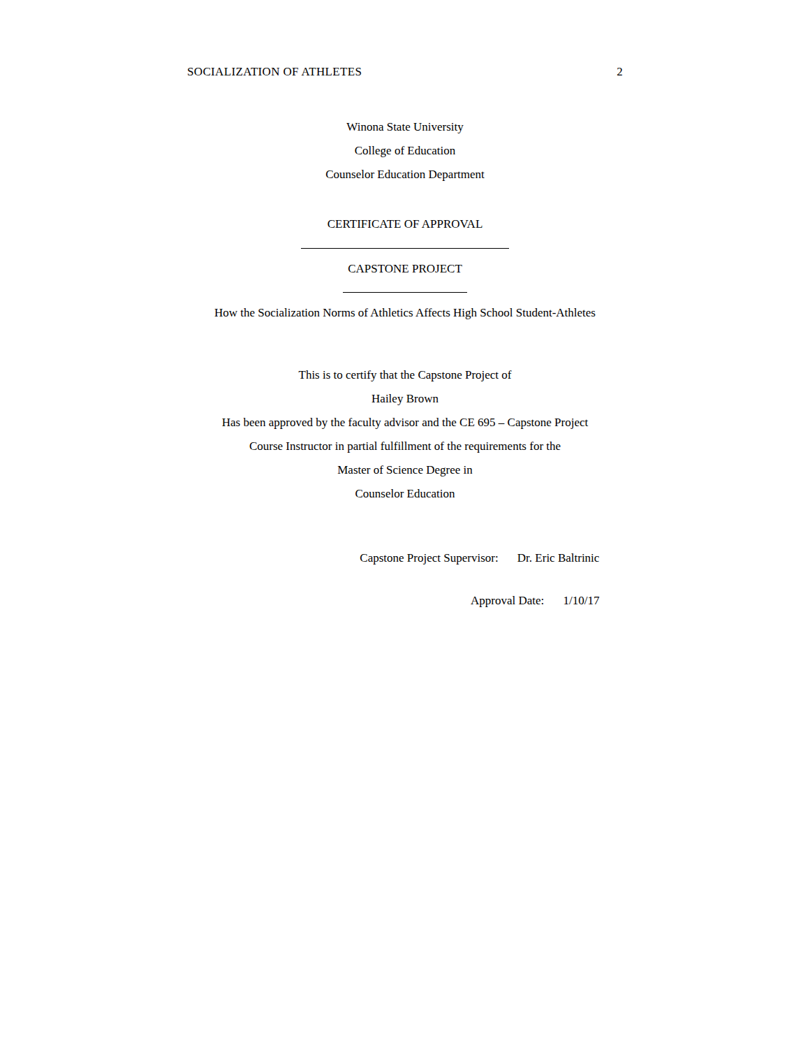Socialization of Athletes 2
Winona State University
College of Education
Counselor Education Department
CERTIFICATE OF APPROVAL
CAPSTONE PROJECT
How the Socialization Norms of Athletics Affects High School Student-Athletes
This is to certify that the Capstone Project of
Hailey Brown
Has been approved by the faculty advisor and the CE 695 – Capstone Project
Course Instructor in partial fulfillment of the requirements for the
Master of Science Degree in
Counselor Education
Capstone Project Supervisor: Dr. Eric Baltrinic
Approval Date: 1/10/17